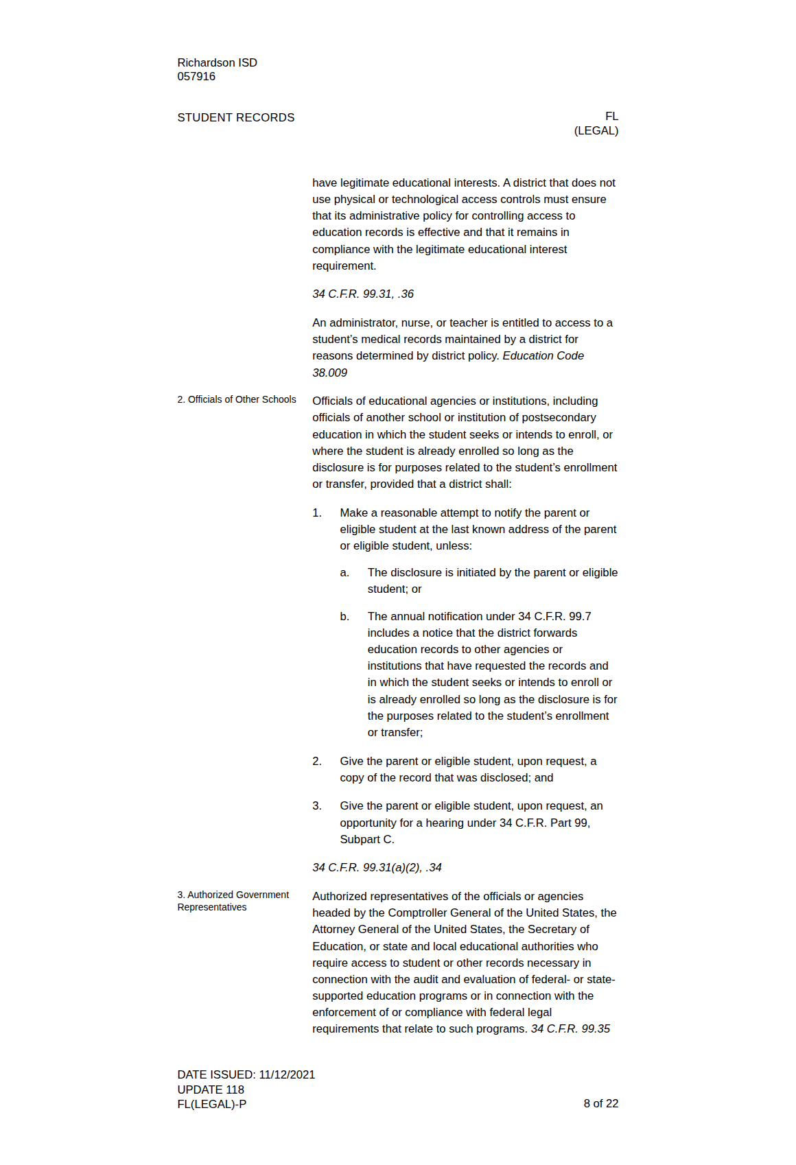Richardson ISD
057916
STUDENT RECORDS
FL
(LEGAL)
have legitimate educational interests. A district that does not use physical or technological access controls must ensure that its administrative policy for controlling access to education records is effective and that it remains in compliance with the legitimate educational interest requirement.
34 C.F.R. 99.31, .36
An administrator, nurse, or teacher is entitled to access to a student’s medical records maintained by a district for reasons determined by district policy. Education Code 38.009
2. Officials of Other Schools
Officials of educational agencies or institutions, including officials of another school or institution of postsecondary education in which the student seeks or intends to enroll, or where the student is already enrolled so long as the disclosure is for purposes related to the student’s enrollment or transfer, provided that a district shall:
1.
Make a reasonable attempt to notify the parent or eligible student at the last known address of the parent or eligible student, unless:
a.
The disclosure is initiated by the parent or eligible student; or
b.
The annual notification under 34 C.F.R. 99.7 includes a notice that the district forwards education records to other agencies or institutions that have requested the records and in which the student seeks or intends to enroll or is already enrolled so long as the disclosure is for the purposes related to the student’s enrollment or transfer;
2.
Give the parent or eligible student, upon request, a copy of the record that was disclosed; and
3.
Give the parent or eligible student, upon request, an opportunity for a hearing under 34 C.F.R. Part 99, Subpart C.
34 C.F.R. 99.31(a)(2), .34
3. Authorized Government Representatives
Authorized representatives of the officials or agencies headed by the Comptroller General of the United States, the Attorney General of the United States, the Secretary of Education, or state and local educational authorities who require access to student or other records necessary in connection with the audit and evaluation of federal- or state-supported education programs or in connection with the enforcement of or compliance with federal legal requirements that relate to such programs. 34 C.F.R. 99.35
DATE ISSUED: 11/12/2021
UPDATE 118
FL(LEGAL)-P
8 of 22